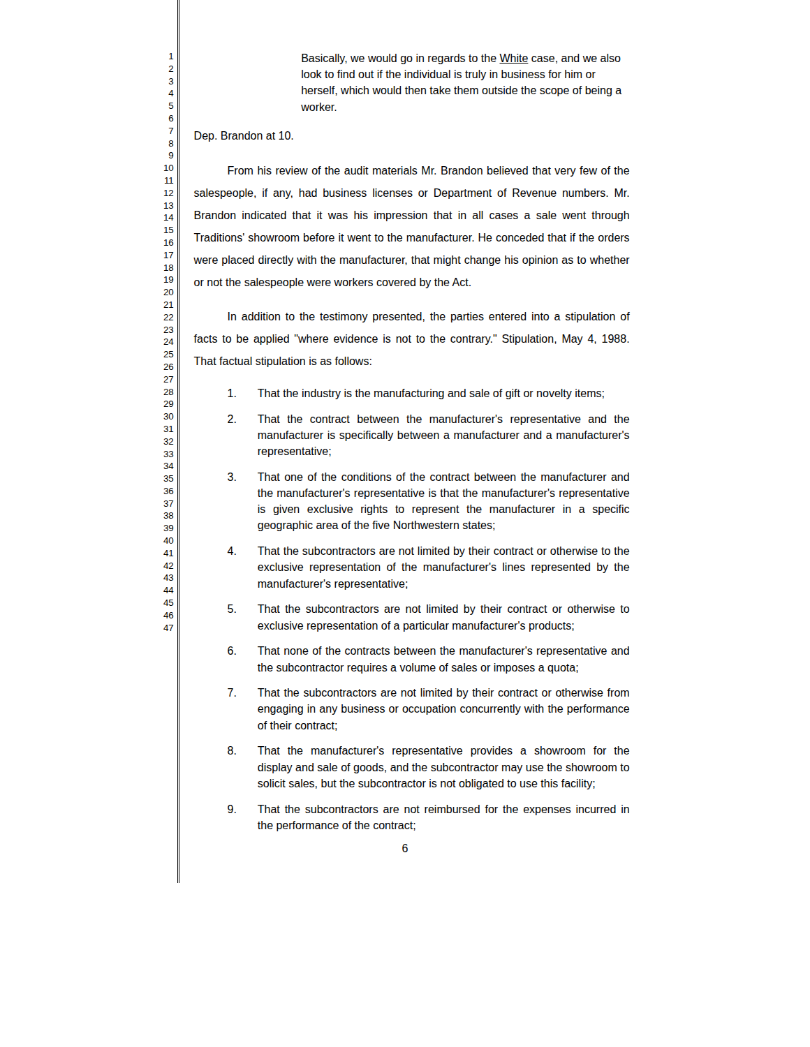1
2
3
4
5
6
7
8
9
10
11
12
13
14
15
16
17
18
19
20
21
22
23
24
25
26
27
28
29
30
31
32
33
34
35
36
37
38
39
40
41
42
43
44
45
46
47
Basically, we would go in regards to the White case, and we also look to find out if the individual is truly in business for him or herself, which would then take them outside the scope of being a worker.
Dep. Brandon at 10.
From his review of the audit materials Mr. Brandon believed that very few of the salespeople, if any, had business licenses or Department of Revenue numbers. Mr. Brandon indicated that it was his impression that in all cases a sale went through Traditions' showroom before it went to the manufacturer. He conceded that if the orders were placed directly with the manufacturer, that might change his opinion as to whether or not the salespeople were workers covered by the Act.
In addition to the testimony presented, the parties entered into a stipulation of facts to be applied "where evidence is not to the contrary." Stipulation, May 4, 1988. That factual stipulation is as follows:
1. That the industry is the manufacturing and sale of gift or novelty items;
2. That the contract between the manufacturer's representative and the manufacturer is specifically between a manufacturer and a manufacturer's representative;
3. That one of the conditions of the contract between the manufacturer and the manufacturer's representative is that the manufacturer's representative is given exclusive rights to represent the manufacturer in a specific geographic area of the five Northwestern states;
4. That the subcontractors are not limited by their contract or otherwise to the exclusive representation of the manufacturer's lines represented by the manufacturer's representative;
5. That the subcontractors are not limited by their contract or otherwise to exclusive representation of a particular manufacturer's products;
6. That none of the contracts between the manufacturer's representative and the subcontractor requires a volume of sales or imposes a quota;
7. That the subcontractors are not limited by their contract or otherwise from engaging in any business or occupation concurrently with the performance of their contract;
8. That the manufacturer's representative provides a showroom for the display and sale of goods, and the subcontractor may use the showroom to solicit sales, but the subcontractor is not obligated to use this facility;
9. That the subcontractors are not reimbursed for the expenses incurred in the performance of the contract;
6